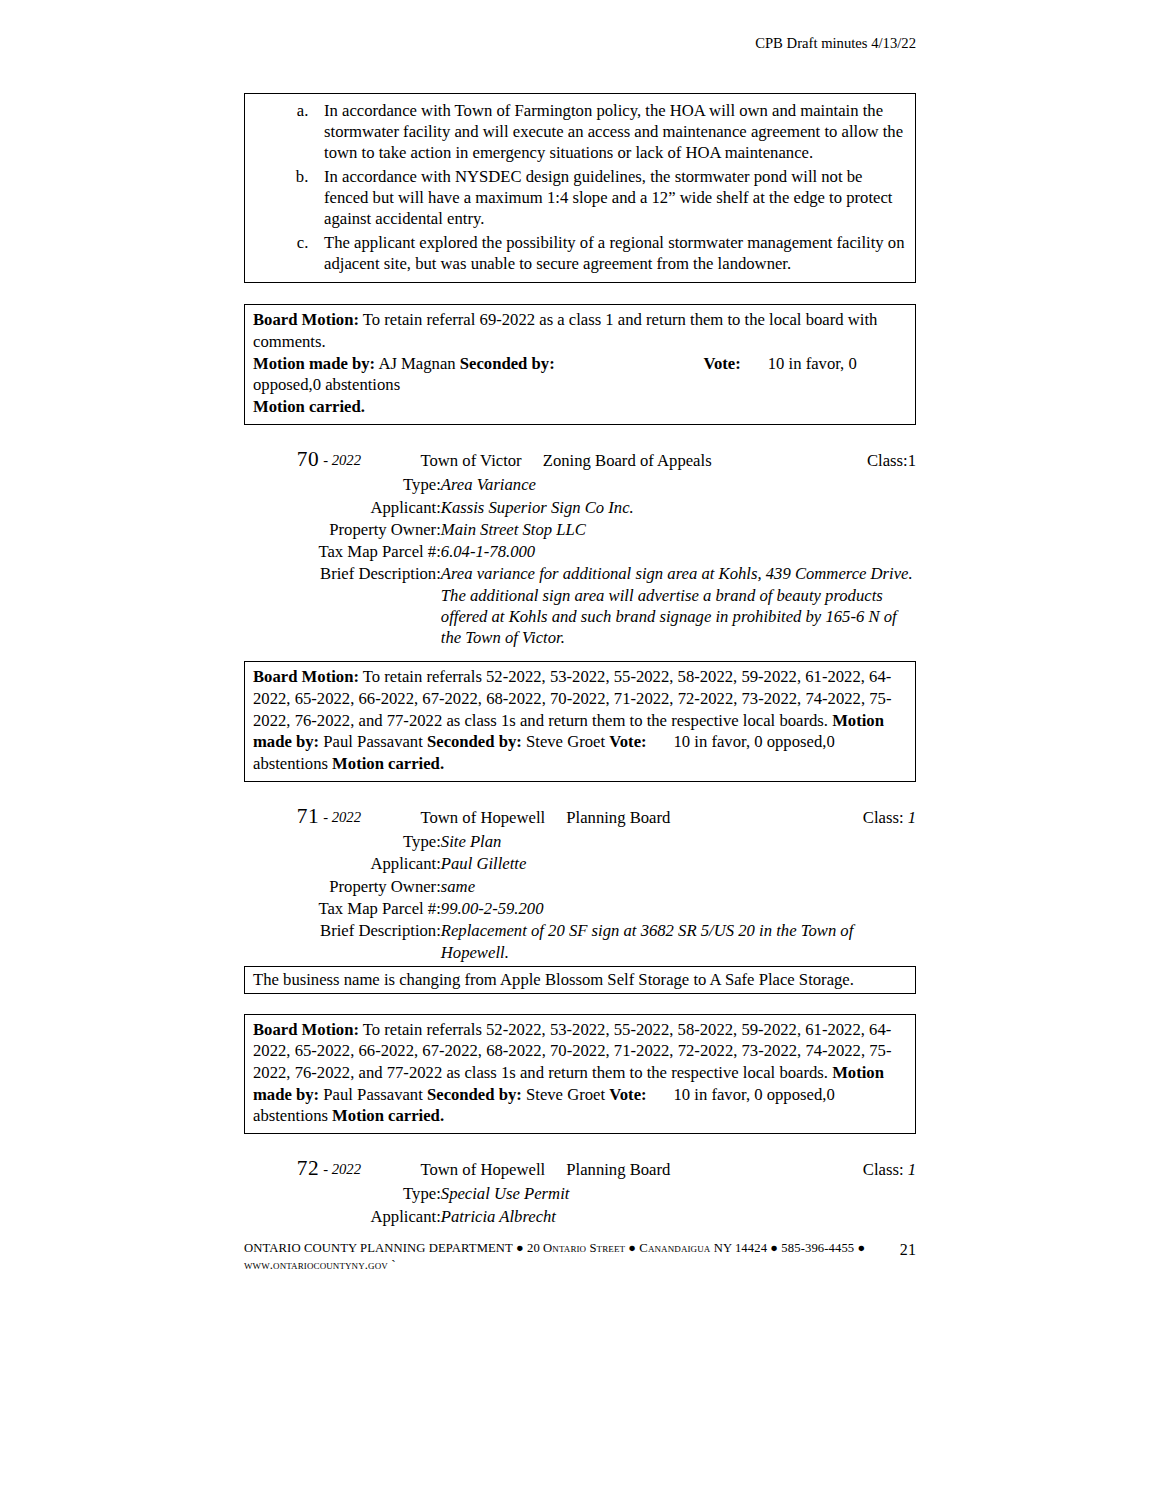CPB Draft minutes 4/13/22
In accordance with Town of Farmington policy, the HOA will own and maintain the stormwater facility and will execute an access and maintenance agreement to allow the town to take action in emergency situations or lack of HOA maintenance.
In accordance with NYSDEC design guidelines, the stormwater pond will not be fenced but will have a maximum 1:4 slope and a 12” wide shelf at the edge to protect against accidental entry.
The applicant explored the possibility of a regional stormwater management facility on adjacent site, but was unable to secure agreement from the landowner.
Board Motion: To retain referral 69-2022 as a class 1 and return them to the local board with comments.
Motion made by: AJ Magnan Seconded by: Vote: 10 in favor, 0 opposed,0 abstentions
Motion carried.
70- 2022 Town of Victor Zoning Board of Appeals Class:1
| Type: | Area Variance |
| Applicant: | Kassis Superior Sign Co Inc. |
| Property Owner: | Main Street Stop LLC |
| Tax Map Parcel #: | 6.04-1-78.000 |
| Brief Description: | Area variance for additional sign area at Kohls, 439 Commerce Drive. The additional sign area will advertise a brand of beauty products offered at Kohls and such brand signage in prohibited by 165-6 N of the Town of Victor. |
Board Motion: To retain referrals 52-2022, 53-2022, 55-2022, 58-2022, 59-2022, 61-2022, 64-2022, 65-2022, 66-2022, 67-2022, 68-2022, 70-2022, 71-2022, 72-2022, 73-2022, 74-2022, 75-2022, 76-2022, and 77-2022 as class 1s and return them to the respective local boards. Motion made by: Paul Passavant Seconded by: Steve Groet Vote: 10 in favor, 0 opposed,0 abstentions Motion carried.
71- 2022 Town of Hopewell Planning Board Class: 1
| Type: | Site Plan |
| Applicant: | Paul Gillette |
| Property Owner: | same |
| Tax Map Parcel #: | 99.00-2-59.200 |
| Brief Description: | Replacement of 20 SF sign at 3682 SR 5/US 20 in the Town of Hopewell. |
The business name is changing from Apple Blossom Self Storage to A Safe Place Storage.
Board Motion: To retain referrals 52-2022, 53-2022, 55-2022, 58-2022, 59-2022, 61-2022, 64-2022, 65-2022, 66-2022, 67-2022, 68-2022, 70-2022, 71-2022, 72-2022, 73-2022, 74-2022, 75-2022, 76-2022, and 77-2022 as class 1s and return them to the respective local boards. Motion made by: Paul Passavant Seconded by: Steve Groet Vote: 10 in favor, 0 opposed,0 abstentions Motion carried.
72- 2022 Town of Hopewell Planning Board Class: 1
| Type: | Special Use Permit |
| Applicant: | Patricia Albrecht |
21 ONTARIO COUNTY PLANNING DEPARTMENT ● 20 Ontario Street ● Canandaigua NY 14424 ● 585-396-4455 ● www.ontariocountyny.gov `